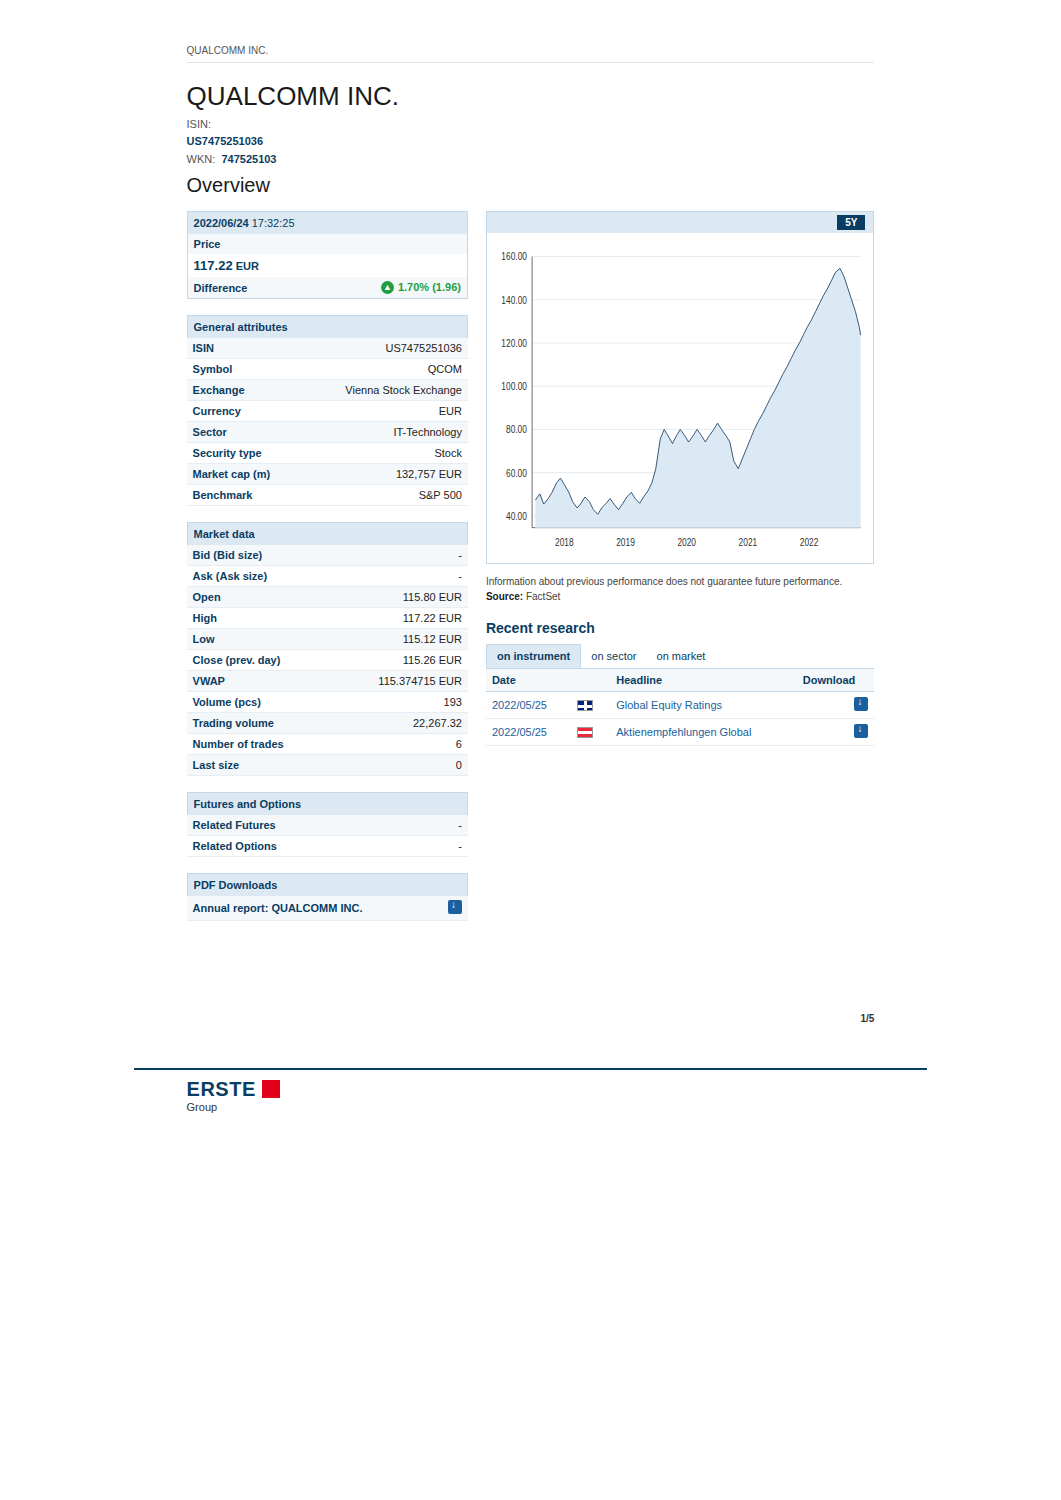QUALCOMM INC.
QUALCOMM INC.
ISIN:
US7475251036
WKN: 747525103
Overview
2022/06/24 17:32:25
| Price | |
| 117.22 EUR |
| Difference | ▲ 1.70% (1.96) |
General attributes
| ISIN | US7475251036 |
| Symbol | QCOM |
| Exchange | Vienna Stock Exchange |
| Currency | EUR |
| Sector | IT-Technology |
| Security type | Stock |
| Market cap (m) | 132,757 EUR |
| Benchmark | S&P 500 |
Market data
| Bid (Bid size) | - |
| Ask (Ask size) | - |
| Open | 115.80 EUR |
| High | 117.22 EUR |
| Low | 115.12 EUR |
| Close (prev. day) | 115.26 EUR |
| VWAP | 115.374715 EUR |
| Volume (pcs) | 193 |
| Trading volume | 22,267.32 |
| Number of trades | 6 |
| Last size | 0 |
Futures and Options
| Related Futures | - |
| Related Options | - |
PDF Downloads
| Annual report: QUALCOMM INC. | |
5Y
160.00 140.00 120.00 100.00 80.00 60.00 40.00 2018 2019 2020 2021 2022
Information about previous performance does not guarantee future performance.
Source: FactSet
Recent research
on instrument on sector on market
| Date | | Headline | Download |
| --- | --- | --- | --- |
| 2022/05/25 | | Global Equity Ratings | |
| 2022/05/25 | | Aktienempfehlungen Global | |
1/5
ERSTE
Group